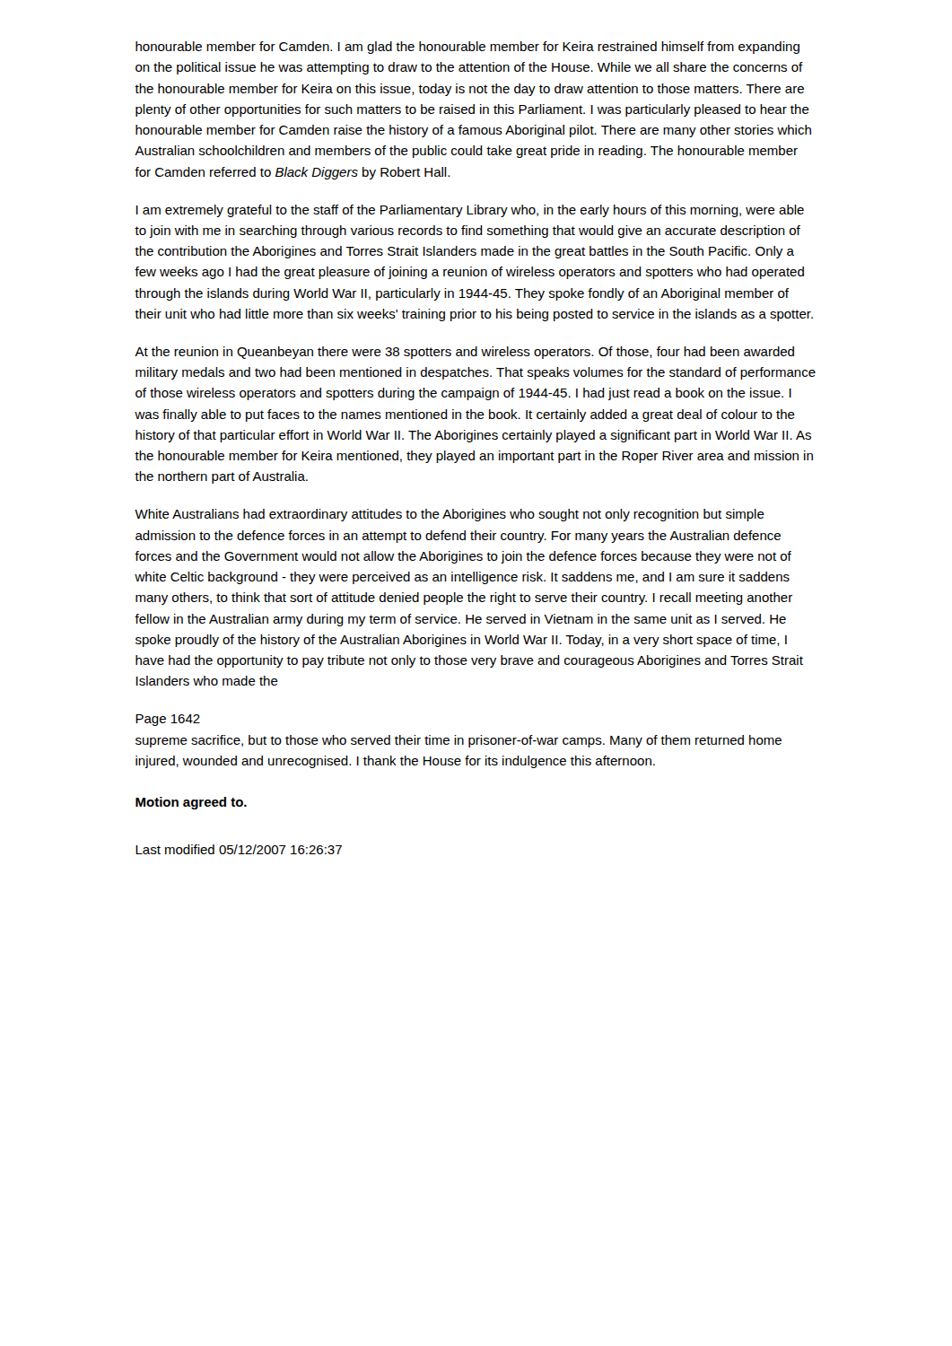honourable member for Camden. I am glad the honourable member for Keira restrained himself from expanding on the political issue he was attempting to draw to the attention of the House. While we all share the concerns of the honourable member for Keira on this issue, today is not the day to draw attention to those matters. There are plenty of other opportunities for such matters to be raised in this Parliament. I was particularly pleased to hear the honourable member for Camden raise the history of a famous Aboriginal pilot. There are many other stories which Australian schoolchildren and members of the public could take great pride in reading. The honourable member for Camden referred to Black Diggers by Robert Hall.
I am extremely grateful to the staff of the Parliamentary Library who, in the early hours of this morning, were able to join with me in searching through various records to find something that would give an accurate description of the contribution the Aborigines and Torres Strait Islanders made in the great battles in the South Pacific. Only a few weeks ago I had the great pleasure of joining a reunion of wireless operators and spotters who had operated through the islands during World War II, particularly in 1944-45. They spoke fondly of an Aboriginal member of their unit who had little more than six weeks' training prior to his being posted to service in the islands as a spotter.
At the reunion in Queanbeyan there were 38 spotters and wireless operators. Of those, four had been awarded military medals and two had been mentioned in despatches. That speaks volumes for the standard of performance of those wireless operators and spotters during the campaign of 1944-45. I had just read a book on the issue. I was finally able to put faces to the names mentioned in the book. It certainly added a great deal of colour to the history of that particular effort in World War II. The Aborigines certainly played a significant part in World War II. As the honourable member for Keira mentioned, they played an important part in the Roper River area and mission in the northern part of Australia.
White Australians had extraordinary attitudes to the Aborigines who sought not only recognition but simple admission to the defence forces in an attempt to defend their country. For many years the Australian defence forces and the Government would not allow the Aborigines to join the defence forces because they were not of white Celtic background - they were perceived as an intelligence risk. It saddens me, and I am sure it saddens many others, to think that sort of attitude denied people the right to serve their country. I recall meeting another fellow in the Australian army during my term of service. He served in Vietnam in the same unit as I served. He spoke proudly of the history of the Australian Aborigines in World War II. Today, in a very short space of time, I have had the opportunity to pay tribute not only to those very brave and courageous Aborigines and Torres Strait Islanders who made the
Page 1642
supreme sacrifice, but to those who served their time in prisoner-of-war camps. Many of them returned home injured, wounded and unrecognised. I thank the House for its indulgence this afternoon.
Motion agreed to.
Last modified 05/12/2007 16:26:37